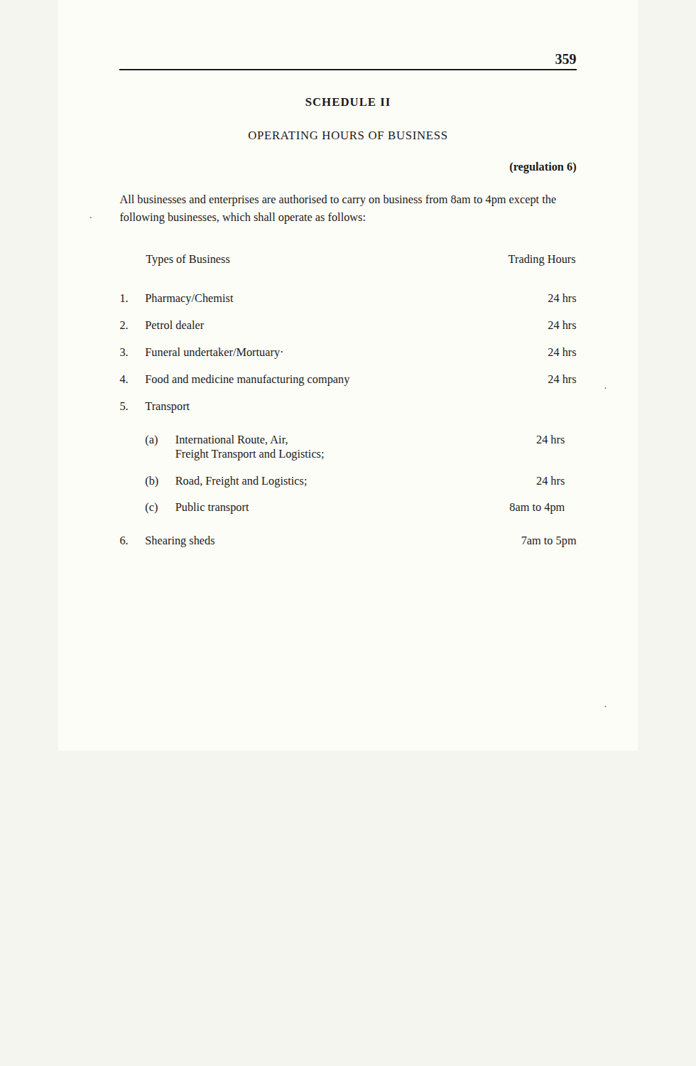359
SCHEDULE II
OPERATING HOURS OF BUSINESS
(regulation 6)
All businesses and enterprises are authorised to carry on business from 8am to 4pm except the following businesses, which shall operate as follows:
| | Types of Business | Trading Hours |
| 1. | Pharmacy/Chemist | 24 hrs |
| 2. | Petrol dealer | 24 hrs |
| 3. | Funeral undertaker/Mortuary· | 24 hrs |
| 4. | Food and medicine manufacturing company | 24 hrs |
| 5. | Transport |
| | (a) International Route, Air, Freight Transport and Logistics; 24 hrs (b) Road, Freight and Logistics; 24 hrs (c) Public transport 8am to 4pm |
| 6. | Shearing sheds | 7am to 5pm |
· · ·